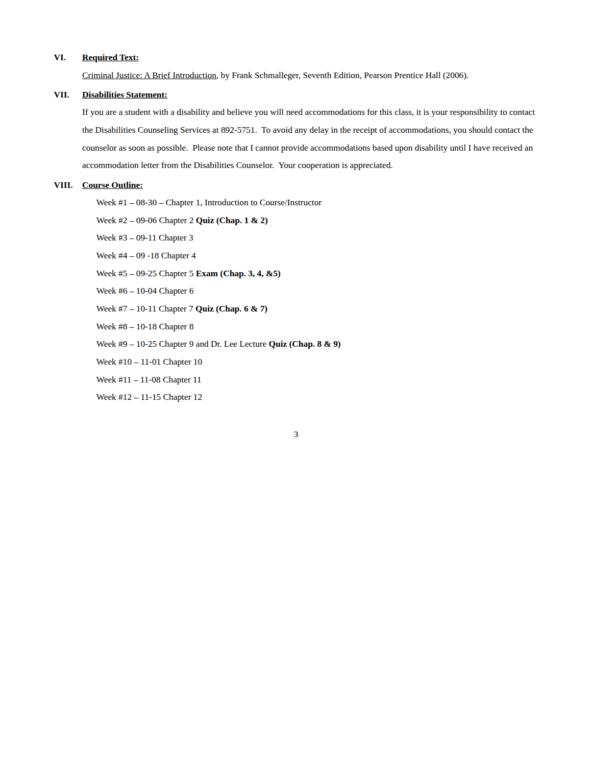VI. Required Text:
Criminal Justice: A Brief Introduction, by Frank Schmalleger, Seventh Edition, Pearson Prentice Hall (2006).
VII. Disabilities Statement:
If you are a student with a disability and believe you will need accommodations for this class, it is your responsibility to contact the Disabilities Counseling Services at 892-5751. To avoid any delay in the receipt of accommodations, you should contact the counselor as soon as possible. Please note that I cannot provide accommodations based upon disability until I have received an accommodation letter from the Disabilities Counselor. Your cooperation is appreciated.
VIII. Course Outline:
Week #1 – 08-30 – Chapter 1, Introduction to Course/Instructor
Week #2 – 09-06 Chapter 2 Quiz (Chap. 1 & 2)
Week #3 – 09-11 Chapter 3
Week #4 – 09 -18 Chapter 4
Week #5 – 09-25 Chapter 5 Exam (Chap. 3, 4, &5)
Week #6 – 10-04 Chapter 6
Week #7 – 10-11 Chapter 7 Quiz (Chap. 6 & 7)
Week #8 – 10-18 Chapter 8
Week #9 – 10-25 Chapter 9 and Dr. Lee Lecture Quiz (Chap. 8 & 9)
Week #10 – 11-01 Chapter 10
Week #11 – 11-08 Chapter 11
Week #12 – 11-15 Chapter 12
3